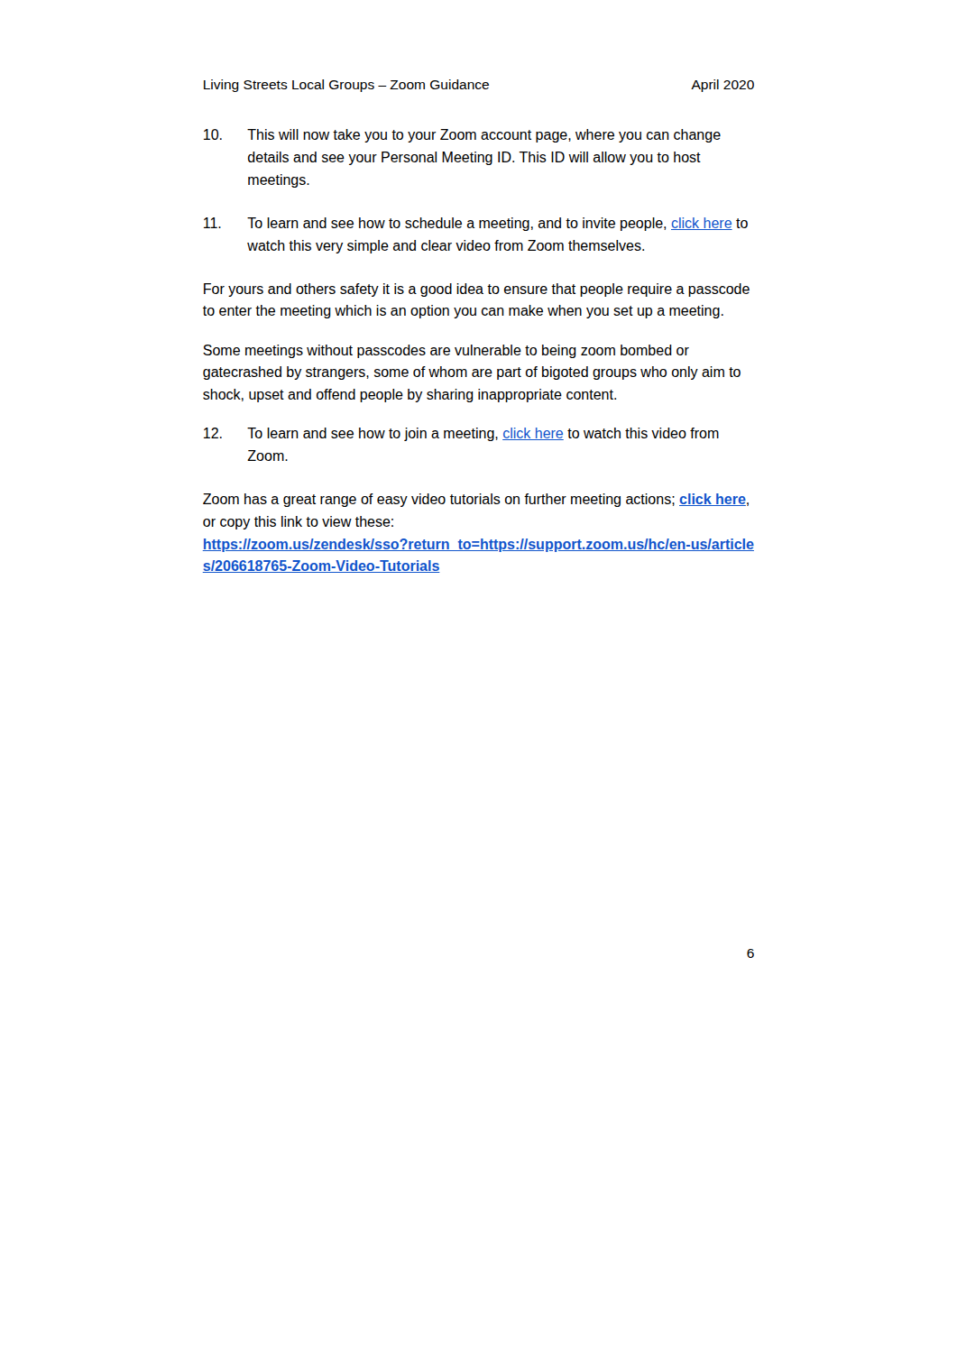Living Streets Local Groups – Zoom Guidance April 2020
10. This will now take you to your Zoom account page, where you can change details and see your Personal Meeting ID. This ID will allow you to host meetings.
11. To learn and see how to schedule a meeting, and to invite people, click here to watch this very simple and clear video from Zoom themselves.
For yours and others safety it is a good idea to ensure that people require a passcode to enter the meeting which is an option you can make when you set up a meeting.
Some meetings without passcodes are vulnerable to being zoom bombed or gatecrashed by strangers, some of whom are part of bigoted groups who only aim to shock, upset and offend people by sharing inappropriate content.
12. To learn and see how to join a meeting, click here to watch this video from Zoom.
Zoom has a great range of easy video tutorials on further meeting actions; click here, or copy this link to view these:
https://zoom.us/zendesk/sso?return_to=https://support.zoom.us/hc/en-us/articles/206618765-Zoom-Video-Tutorials
6